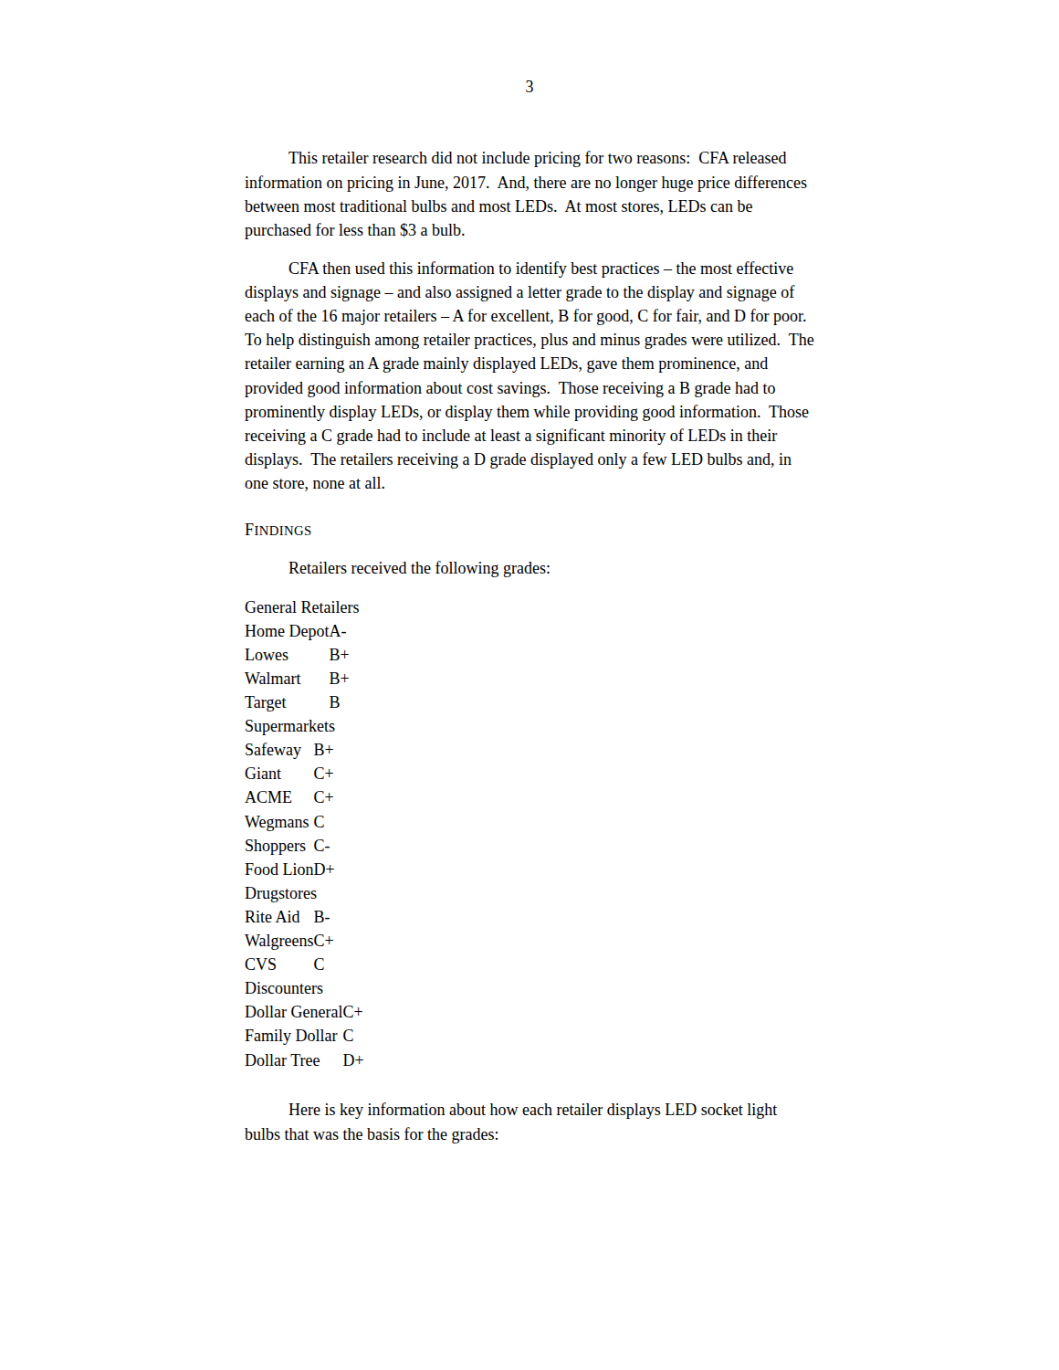3
This retailer research did not include pricing for two reasons: CFA released information on pricing in June, 2017. And, there are no longer huge price differences between most traditional bulbs and most LEDs. At most stores, LEDs can be purchased for less than $3 a bulb.
CFA then used this information to identify best practices – the most effective displays and signage – and also assigned a letter grade to the display and signage of each of the 16 major retailers – A for excellent, B for good, C for fair, and D for poor. To help distinguish among retailer practices, plus and minus grades were utilized. The retailer earning an A grade mainly displayed LEDs, gave them prominence, and provided good information about cost savings. Those receiving a B grade had to prominently display LEDs, or display them while providing good information. Those receiving a C grade had to include at least a significant minority of LEDs in their displays. The retailers receiving a D grade displayed only a few LED bulbs and, in one store, none at all.
FINDINGS
Retailers received the following grades:
General Retailers
| Home Depot | A- |
| Lowes | B+ |
| Walmart | B+ |
| Target | B |
Supermarkets
| Safeway | B+ |
| Giant | C+ |
| ACME | C+ |
| Wegmans | C |
| Shoppers | C- |
| Food Lion | D+ |
Drugstores
| Rite Aid | B- |
| Walgreens | C+ |
| CVS | C |
Discounters
| Dollar General | C+ |
| Family Dollar | C |
| Dollar Tree | D+ |
Here is key information about how each retailer displays LED socket light bulbs that was the basis for the grades: